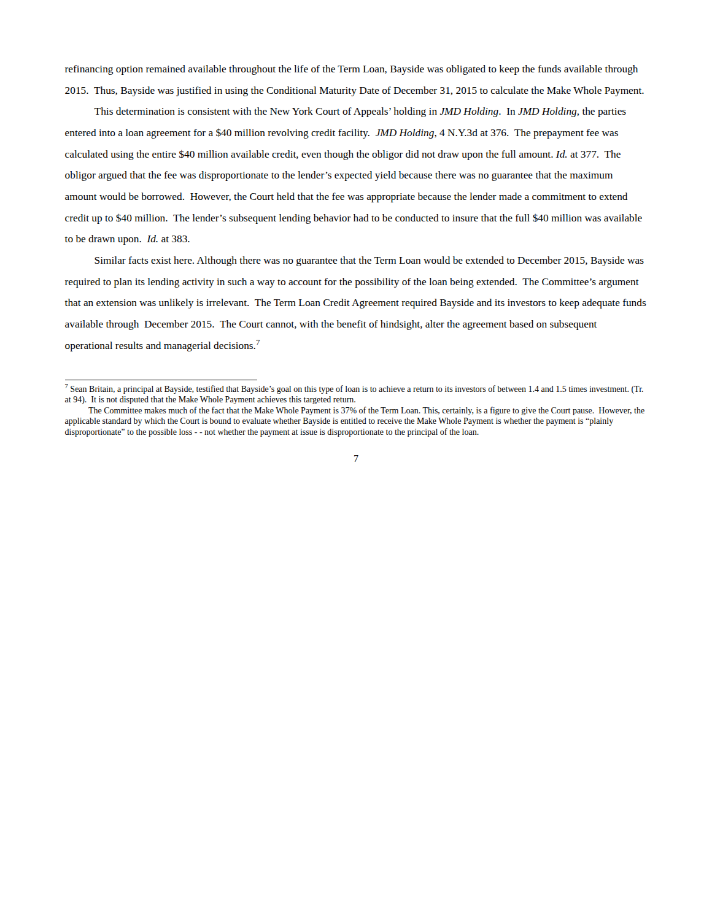refinancing option remained available throughout the life of the Term Loan, Bayside was obligated to keep the funds available through 2015. Thus, Bayside was justified in using the Conditional Maturity Date of December 31, 2015 to calculate the Make Whole Payment.
This determination is consistent with the New York Court of Appeals’ holding in JMD Holding. In JMD Holding, the parties entered into a loan agreement for a $40 million revolving credit facility. JMD Holding, 4 N.Y.3d at 376. The prepayment fee was calculated using the entire $40 million available credit, even though the obligor did not draw upon the full amount. Id. at 377. The obligor argued that the fee was disproportionate to the lender’s expected yield because there was no guarantee that the maximum amount would be borrowed. However, the Court held that the fee was appropriate because the lender made a commitment to extend credit up to $40 million. The lender’s subsequent lending behavior had to be conducted to insure that the full $40 million was available to be drawn upon. Id. at 383.
Similar facts exist here. Although there was no guarantee that the Term Loan would be extended to December 2015, Bayside was required to plan its lending activity in such a way to account for the possibility of the loan being extended. The Committee’s argument that an extension was unlikely is irrelevant. The Term Loan Credit Agreement required Bayside and its investors to keep adequate funds available through December 2015. The Court cannot, with the benefit of hindsight, alter the agreement based on subsequent operational results and managerial decisions.7
7 Sean Britain, a principal at Bayside, testified that Bayside’s goal on this type of loan is to achieve a return to its investors of between 1.4 and 1.5 times investment. (Tr. at 94). It is not disputed that the Make Whole Payment achieves this targeted return.
The Committee makes much of the fact that the Make Whole Payment is 37% of the Term Loan. This, certainly, is a figure to give the Court pause. However, the applicable standard by which the Court is bound to evaluate whether Bayside is entitled to receive the Make Whole Payment is whether the payment is “plainly disproportionate” to the possible loss - - not whether the payment at issue is disproportionate to the principal of the loan.
7